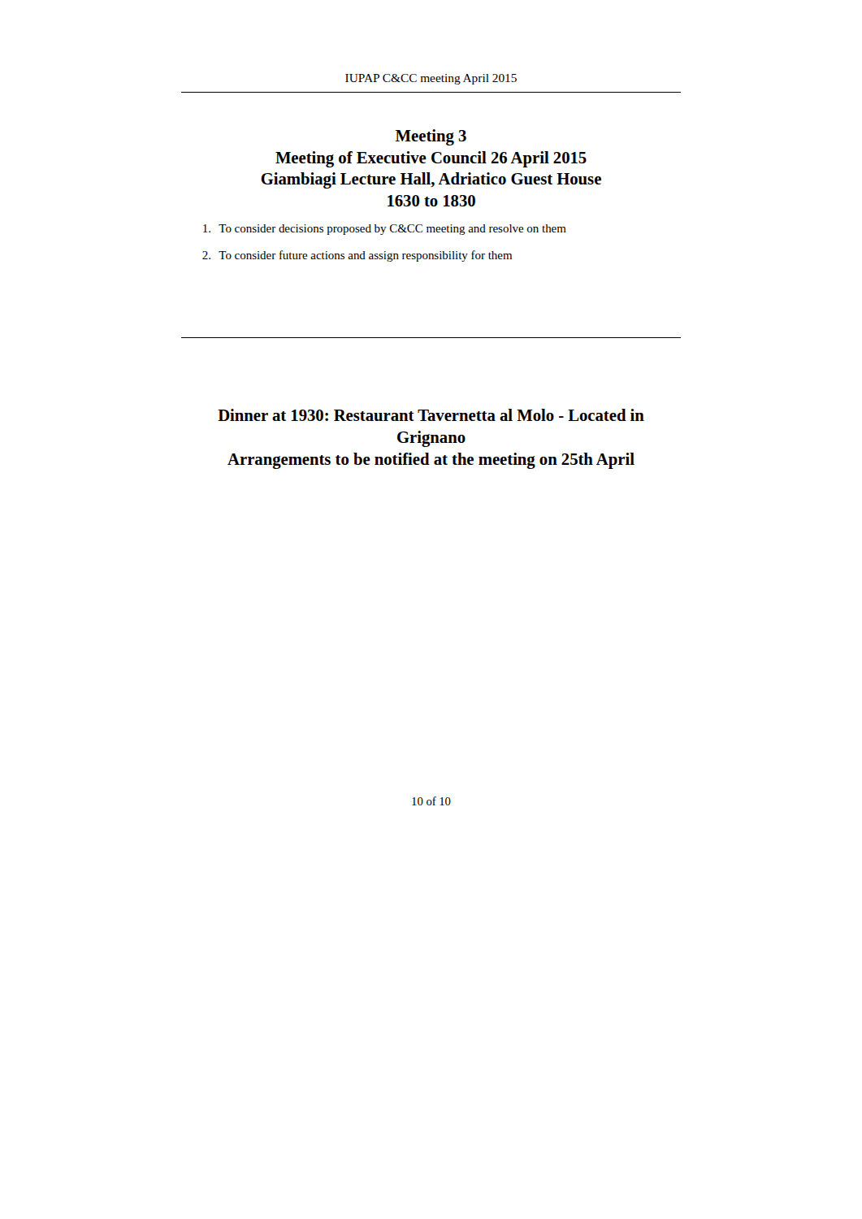IUPAP C&CC meeting April 2015
Meeting 3
Meeting of Executive Council 26 April 2015
Giambiagi Lecture Hall, Adriatico Guest House
1630 to 1830
To consider decisions proposed by C&CC meeting and resolve on them
To consider future actions and assign responsibility for them
Dinner at 1930: Restaurant Tavernetta al Molo - Located in Grignano Arrangements to be notified at the meeting on 25th April
10 of 10